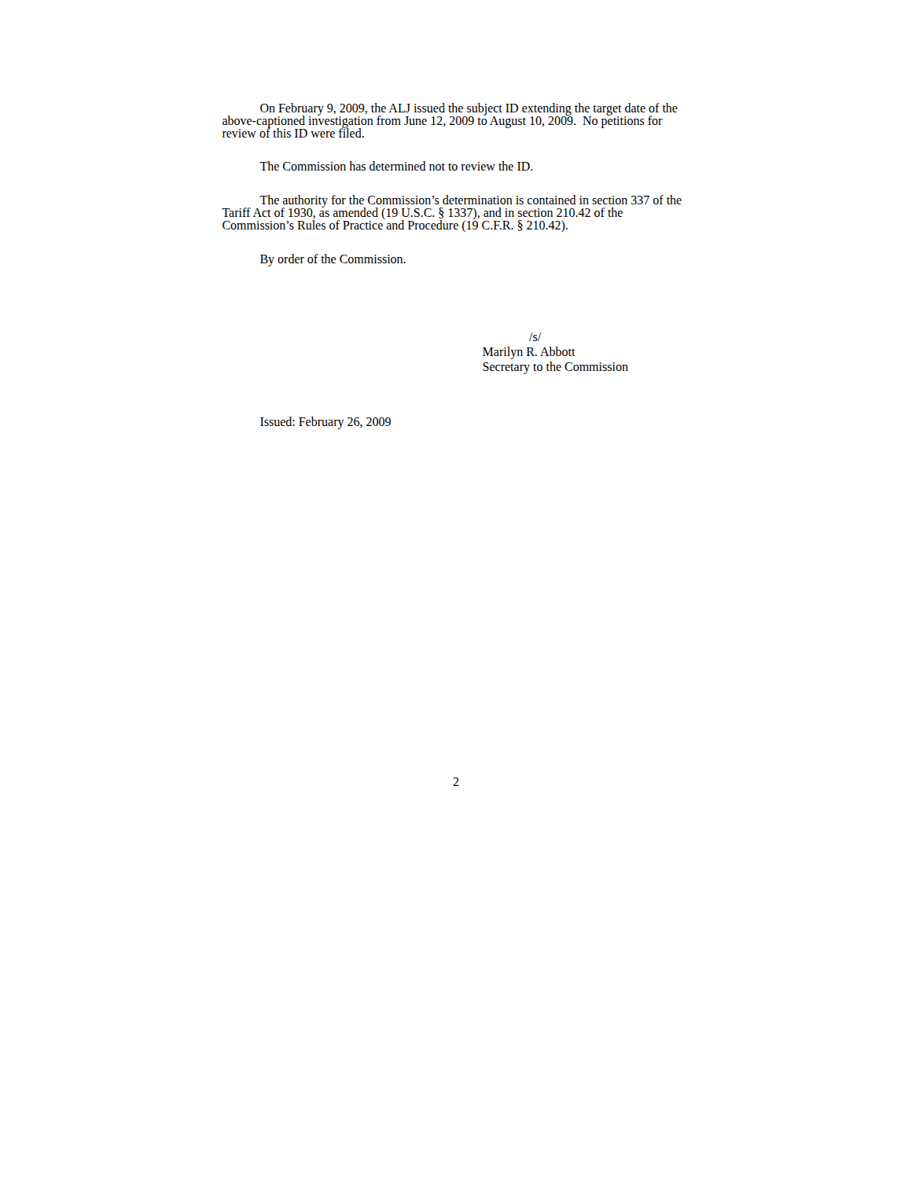On February 9, 2009, the ALJ issued the subject ID extending the target date of the above-captioned investigation from June 12, 2009 to August 10, 2009. No petitions for review of this ID were filed.
The Commission has determined not to review the ID.
The authority for the Commission’s determination is contained in section 337 of the Tariff Act of 1930, as amended (19 U.S.C. § 1337), and in section 210.42 of the Commission’s Rules of Practice and Procedure (19 C.F.R. § 210.42).
By order of the Commission.
/s/
Marilyn R. Abbott
Secretary to the Commission
Issued: February 26, 2009
2